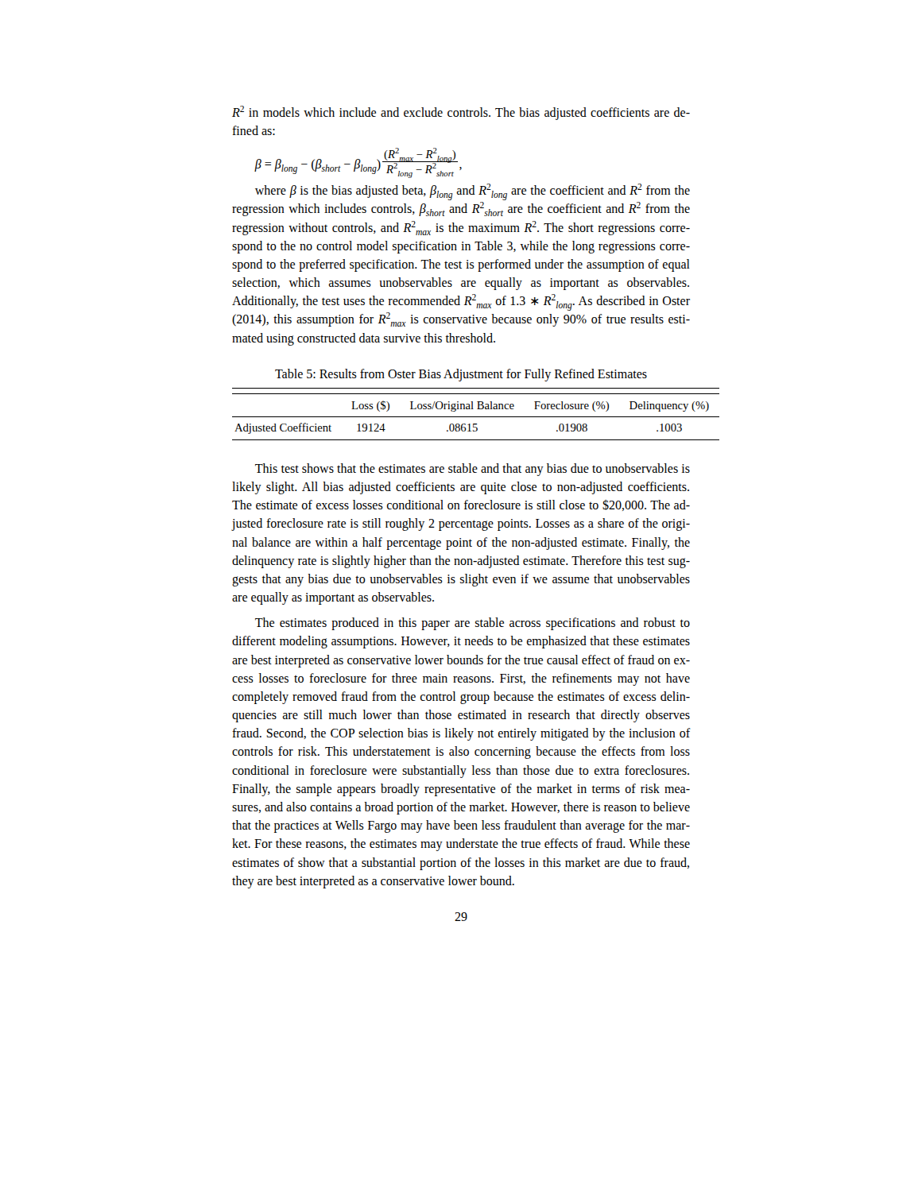R2 in models which include and exclude controls. The bias adjusted coefficients are defined as:
β = βlong − (βshort − βlong)(R2max − R2long) R2long − R2short,
where β is the bias adjusted beta, βlong and R2long are the coefficient and R2 from the regression which includes controls, βshort and R2short are the coefficient and R2 from the regression without controls, and R2max is the maximum R2. The short regressions correspond to the no control model specification in Table 3, while the long regressions correspond to the preferred specification. The test is performed under the assumption of equal selection, which assumes unobservables are equally as important as observables. Additionally, the test uses the recommended R2max of 1.3 ∗ R2long. As described in Oster (2014), this assumption for R2max is conservative because only 90% of true results estimated using constructed data survive this threshold.
Table 5: Results from Oster Bias Adjustment for Fully Refined Estimates
| | Loss ($) | Loss/Original Balance | Foreclosure (%) | Delinquency (%) |
| --- | --- | --- | --- | --- |
| Adjusted Coefficient | 19124 | .08615 | .01908 | .1003 |
This test shows that the estimates are stable and that any bias due to unobservables is likely slight. All bias adjusted coefficients are quite close to non-adjusted coefficients. The estimate of excess losses conditional on foreclosure is still close to $20,000. The adjusted foreclosure rate is still roughly 2 percentage points. Losses as a share of the original balance are within a half percentage point of the non-adjusted estimate. Finally, the delinquency rate is slightly higher than the non-adjusted estimate. Therefore this test suggests that any bias due to unobservables is slight even if we assume that unobservables are equally as important as observables.
The estimates produced in this paper are stable across specifications and robust to different modeling assumptions. However, it needs to be emphasized that these estimates are best interpreted as conservative lower bounds for the true causal effect of fraud on excess losses to foreclosure for three main reasons. First, the refinements may not have completely removed fraud from the control group because the estimates of excess delinquencies are still much lower than those estimated in research that directly observes fraud. Second, the COP selection bias is likely not entirely mitigated by the inclusion of controls for risk. This understatement is also concerning because the effects from loss conditional in foreclosure were substantially less than those due to extra foreclosures. Finally, the sample appears broadly representative of the market in terms of risk measures, and also contains a broad portion of the market. However, there is reason to believe that the practices at Wells Fargo may have been less fraudulent than average for the market. For these reasons, the estimates may understate the true effects of fraud. While these estimates of show that a substantial portion of the losses in this market are due to fraud, they are best interpreted as a conservative lower bound.
29